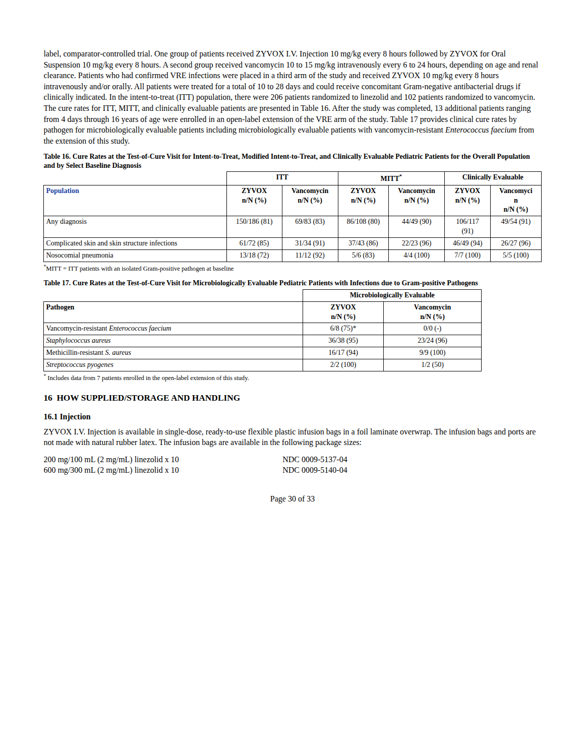label, comparator-controlled trial. One group of patients received ZYVOX I.V. Injection 10 mg/kg every 8 hours followed by ZYVOX for Oral Suspension 10 mg/kg every 8 hours. A second group received vancomycin 10 to 15 mg/kg intravenously every 6 to 24 hours, depending on age and renal clearance. Patients who had confirmed VRE infections were placed in a third arm of the study and received ZYVOX 10 mg/kg every 8 hours intravenously and/or orally. All patients were treated for a total of 10 to 28 days and could receive concomitant Gram-negative antibacterial drugs if clinically indicated. In the intent-to-treat (ITT) population, there were 206 patients randomized to linezolid and 102 patients randomized to vancomycin. The cure rates for ITT, MITT, and clinically evaluable patients are presented in Table 16. After the study was completed, 13 additional patients ranging from 4 days through 16 years of age were enrolled in an open-label extension of the VRE arm of the study. Table 17 provides clinical cure rates by pathogen for microbiologically evaluable patients including microbiologically evaluable patients with vancomycin-resistant Enterococcus faecium from the extension of this study.
Table 16. Cure Rates at the Test-of-Cure Visit for Intent-to-Treat, Modified Intent-to-Treat, and Clinically Evaluable Pediatric Patients for the Overall Population and by Select Baseline Diagnosis
| | ITT | MITT * | Clinically Evaluable |
| Population | ZYVOX n/N (%) | Vancomycin n/N (%) | ZYVOX n/N (%) | Vancomycin n/N (%) | ZYVOX n/N (%) | Vancomyci n n/N (%) |
| Any diagnosis | 150/186 (81) | 69/83 (83) | 86/108 (80) | 44/49 (90) | 106/117 (91) | 49/54 (91) |
| Complicated skin and skin structure infections | 61/72 (85) | 31/34 (91) | 37/43 (86) | 22/23 (96) | 46/49 (94) | 26/27 (96) |
| Nosocomial pneumonia | 13/18 (72) | 11/12 (92) | 5/6 (83) | 4/4 (100) | 7/7 (100) | 5/5 (100) |
*MITT = ITT patients with an isolated Gram-positive pathogen at baseline
Table 17. Cure Rates at the Test-of-Cure Visit for Microbiologically Evaluable Pediatric Patients with Infections due to Gram-positive Pathogens
| | Microbiologically Evaluable |
| Pathogen | ZYVOX n/N (%) | Vancomycin n/N (%) |
| Vancomycin-resistant Enterococcus faecium | 6/8 (75)* | 0/0 (-) |
| Staphylococcus aureus | 36/38 (95) | 23/24 (96) |
| Methicillin-resistant S. aureus | 16/17 (94) | 9/9 (100) |
| Streptococcus pyogenes | 2/2 (100) | 1/2 (50) |
* Includes data from 7 patients enrolled in the open-label extension of this study.
16 HOW SUPPLIED/STORAGE AND HANDLING
16.1 Injection
ZYVOX I.V. Injection is available in single-dose, ready-to-use flexible plastic infusion bags in a foil laminate overwrap. The infusion bags and ports are not made with natural rubber latex. The infusion bags are available in the following package sizes:
200 mg/100 mL (2 mg/mL) linezolid x 10
600 mg/300 mL (2 mg/mL) linezolid x 10
NDC 0009-5137-04
NDC 0009-5140-04
Page 30 of 33